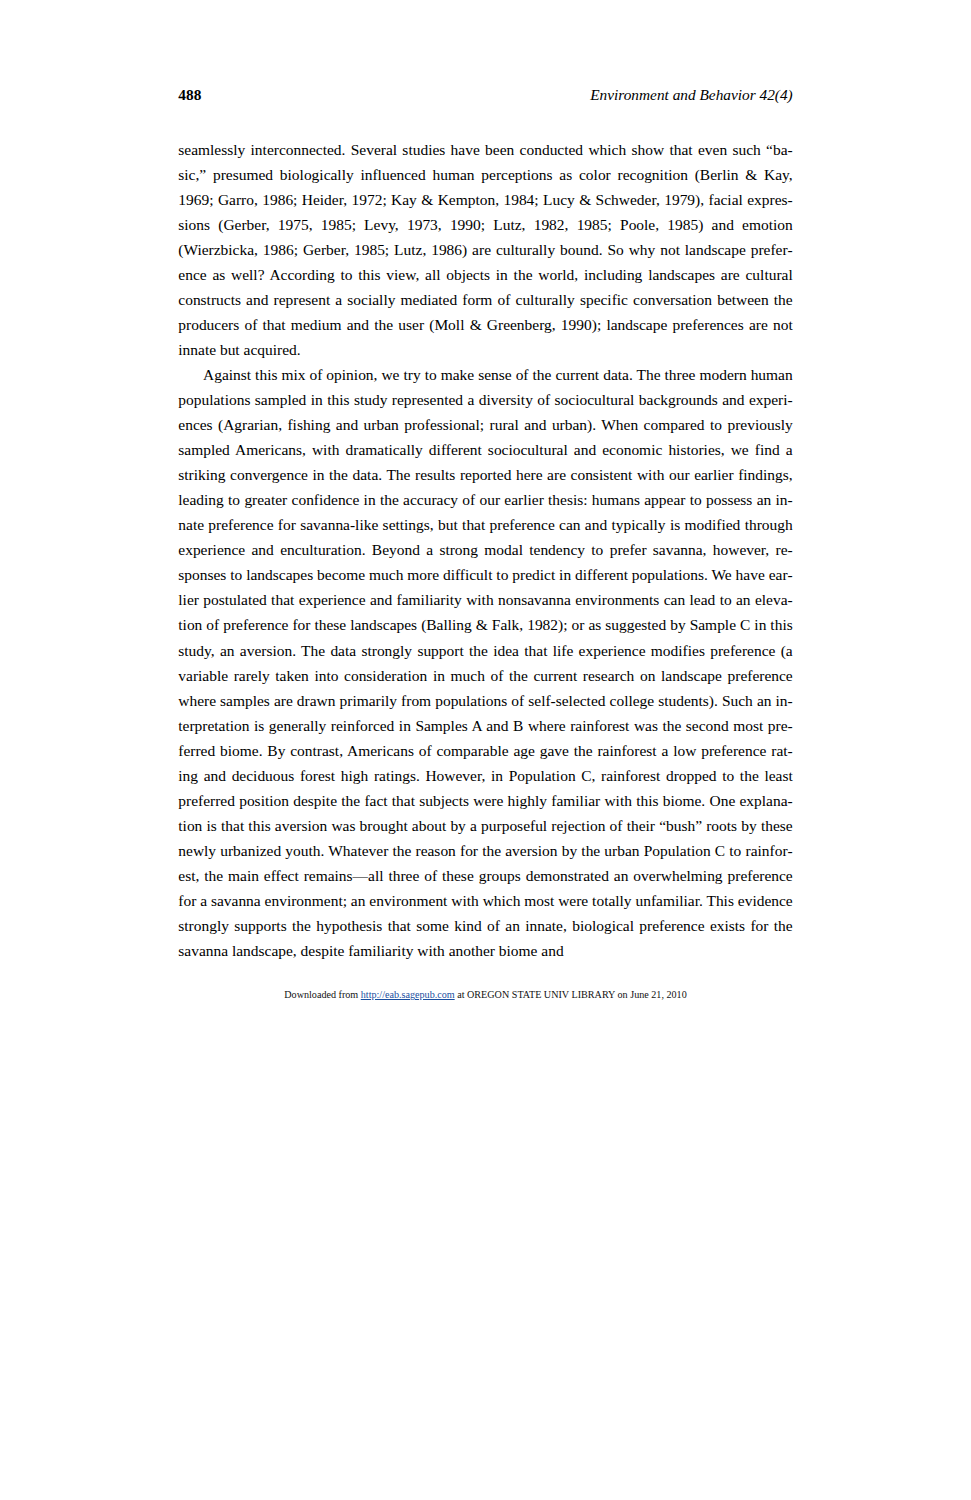488 Environment and Behavior 42(4)
seamlessly interconnected. Several studies have been conducted which show that even such “basic,” presumed biologically influenced human perceptions as color recognition (Berlin & Kay, 1969; Garro, 1986; Heider, 1972; Kay & Kempton, 1984; Lucy & Schweder, 1979), facial expressions (Gerber, 1975, 1985; Levy, 1973, 1990; Lutz, 1982, 1985; Poole, 1985) and emotion (Wierzbicka, 1986; Gerber, 1985; Lutz, 1986) are culturally bound. So why not landscape preference as well? According to this view, all objects in the world, including landscapes are cultural constructs and represent a socially mediated form of culturally specific conversation between the producers of that medium and the user (Moll & Greenberg, 1990); landscape preferences are not innate but acquired.
Against this mix of opinion, we try to make sense of the current data. The three modern human populations sampled in this study represented a diversity of sociocultural backgrounds and experiences (Agrarian, fishing and urban professional; rural and urban). When compared to previously sampled Americans, with dramatically different sociocultural and economic histories, we find a striking convergence in the data. The results reported here are consistent with our earlier findings, leading to greater confidence in the accuracy of our earlier thesis: humans appear to possess an innate preference for savanna-like settings, but that preference can and typically is modified through experience and enculturation. Beyond a strong modal tendency to prefer savanna, however, responses to landscapes become much more difficult to predict in different populations. We have earlier postulated that experience and familiarity with nonsavanna environments can lead to an elevation of preference for these landscapes (Balling & Falk, 1982); or as suggested by Sample C in this study, an aversion. The data strongly support the idea that life experience modifies preference (a variable rarely taken into consideration in much of the current research on landscape preference where samples are drawn primarily from populations of self-selected college students). Such an interpretation is generally reinforced in Samples A and B where rainforest was the second most preferred biome. By contrast, Americans of comparable age gave the rainforest a low preference rating and deciduous forest high ratings. However, in Population C, rainforest dropped to the least preferred position despite the fact that subjects were highly familiar with this biome. One explanation is that this aversion was brought about by a purposeful rejection of their “bush” roots by these newly urbanized youth. Whatever the reason for the aversion by the urban Population C to rainforest, the main effect remains—all three of these groups demonstrated an overwhelming preference for a savanna environment; an environment with which most were totally unfamiliar. This evidence strongly supports the hypothesis that some kind of an innate, biological preference exists for the savanna landscape, despite familiarity with another biome and
Downloaded from http://eab.sagepub.com at OREGON STATE UNIV LIBRARY on June 21, 2010